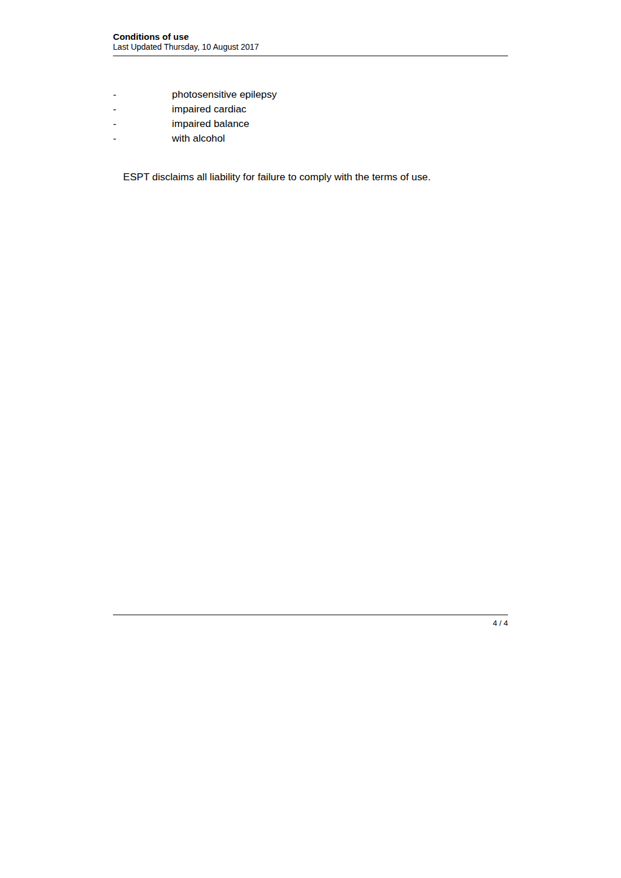Conditions of use
Last Updated Thursday, 10 August 2017
-photosensitive epilepsy
-impaired cardiac
-impaired balance
-with alcohol
ESPT disclaims all liability for failure to comply with the terms of use.
4 / 4